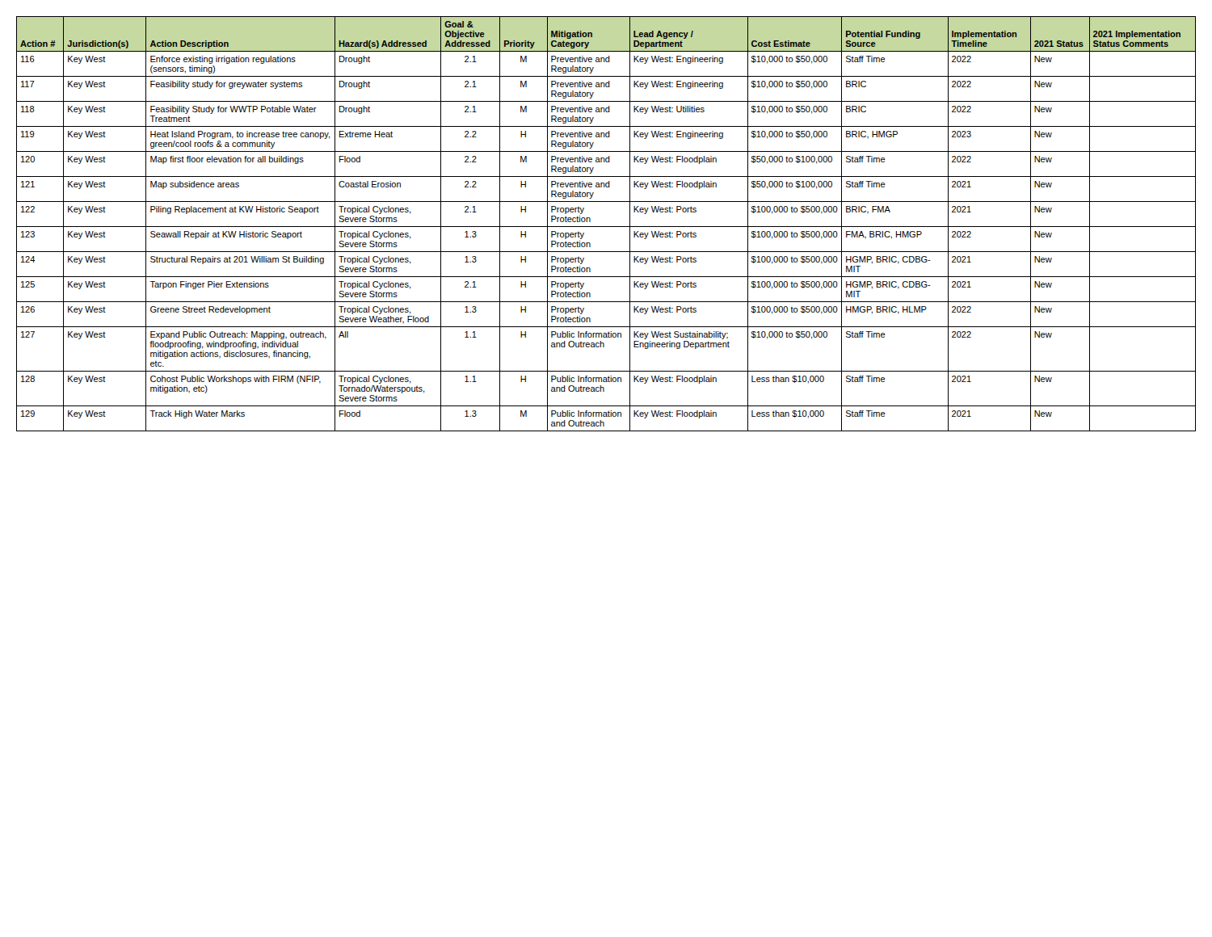| Action # | Jurisdiction(s) | Action Description | Hazard(s) Addressed | Goal & Objective Addressed | Priority | Mitigation Category | Lead Agency / Department | Cost Estimate | Potential Funding Source | Implementation Timeline | 2021 Status | 2021 Implementation Status Comments |
| --- | --- | --- | --- | --- | --- | --- | --- | --- | --- | --- | --- | --- |
| 116 | Key West | Enforce existing irrigation regulations (sensors, timing) | Drought | 2.1 | M | Preventive and Regulatory | Key West: Engineering | $10,000 to $50,000 | Staff Time | 2022 | New | |
| 117 | Key West | Feasibility study for greywater systems | Drought | 2.1 | M | Preventive and Regulatory | Key West: Engineering | $10,000 to $50,000 | BRIC | 2022 | New | |
| 118 | Key West | Feasibility Study for WWTP Potable Water Treatment | Drought | 2.1 | M | Preventive and Regulatory | Key West: Utilities | $10,000 to $50,000 | BRIC | 2022 | New | |
| 119 | Key West | Heat Island Program, to increase tree canopy, green/cool roofs & a community | Extreme Heat | 2.2 | H | Preventive and Regulatory | Key West: Engineering | $10,000 to $50,000 | BRIC, HMGP | 2023 | New | |
| 120 | Key West | Map first floor elevation for all buildings | Flood | 2.2 | M | Preventive and Regulatory | Key West: Floodplain | $50,000 to $100,000 | Staff Time | 2022 | New | |
| 121 | Key West | Map subsidence areas | Coastal Erosion | 2.2 | H | Preventive and Regulatory | Key West: Floodplain | $50,000 to $100,000 | Staff Time | 2021 | New | |
| 122 | Key West | Piling Replacement at KW Historic Seaport | Tropical Cyclones, Severe Storms | 2.1 | H | Property Protection | Key West: Ports | $100,000 to $500,000 | BRIC, FMA | 2021 | New | |
| 123 | Key West | Seawall Repair at KW Historic Seaport | Tropical Cyclones, Severe Storms | 1.3 | H | Property Protection | Key West: Ports | $100,000 to $500,000 | FMA, BRIC, HMGP | 2022 | New | |
| 124 | Key West | Structural Repairs at 201 William St Building | Tropical Cyclones, Severe Storms | 1.3 | H | Property Protection | Key West: Ports | $100,000 to $500,000 | HGMP, BRIC, CDBG-MIT | 2021 | New | |
| 125 | Key West | Tarpon Finger Pier Extensions | Tropical Cyclones, Severe Storms | 2.1 | H | Property Protection | Key West: Ports | $100,000 to $500,000 | HGMP, BRIC, CDBG-MIT | 2021 | New | |
| 126 | Key West | Greene Street Redevelopment | Tropical Cyclones, Severe Weather, Flood | 1.3 | H | Property Protection | Key West: Ports | $100,000 to $500,000 | HMGP, BRIC, HLMP | 2022 | New | |
| 127 | Key West | Expand Public Outreach: Mapping, outreach, floodproofing, windproofing, individual mitigation actions, disclosures, financing, etc. | All | 1.1 | H | Public Information and Outreach | Key West Sustainability; Engineering Department | $10,000 to $50,000 | Staff Time | 2022 | New | |
| 128 | Key West | Cohost Public Workshops with FIRM (NFIP, mitigation, etc) | Tropical Cyclones, Tornado/Waterspouts, Severe Storms | 1.1 | H | Public Information and Outreach | Key West: Floodplain | Less than $10,000 | Staff Time | 2021 | New | |
| 129 | Key West | Track High Water Marks | Flood | 1.3 | M | Public Information and Outreach | Key West: Floodplain | Less than $10,000 | Staff Time | 2021 | New | |